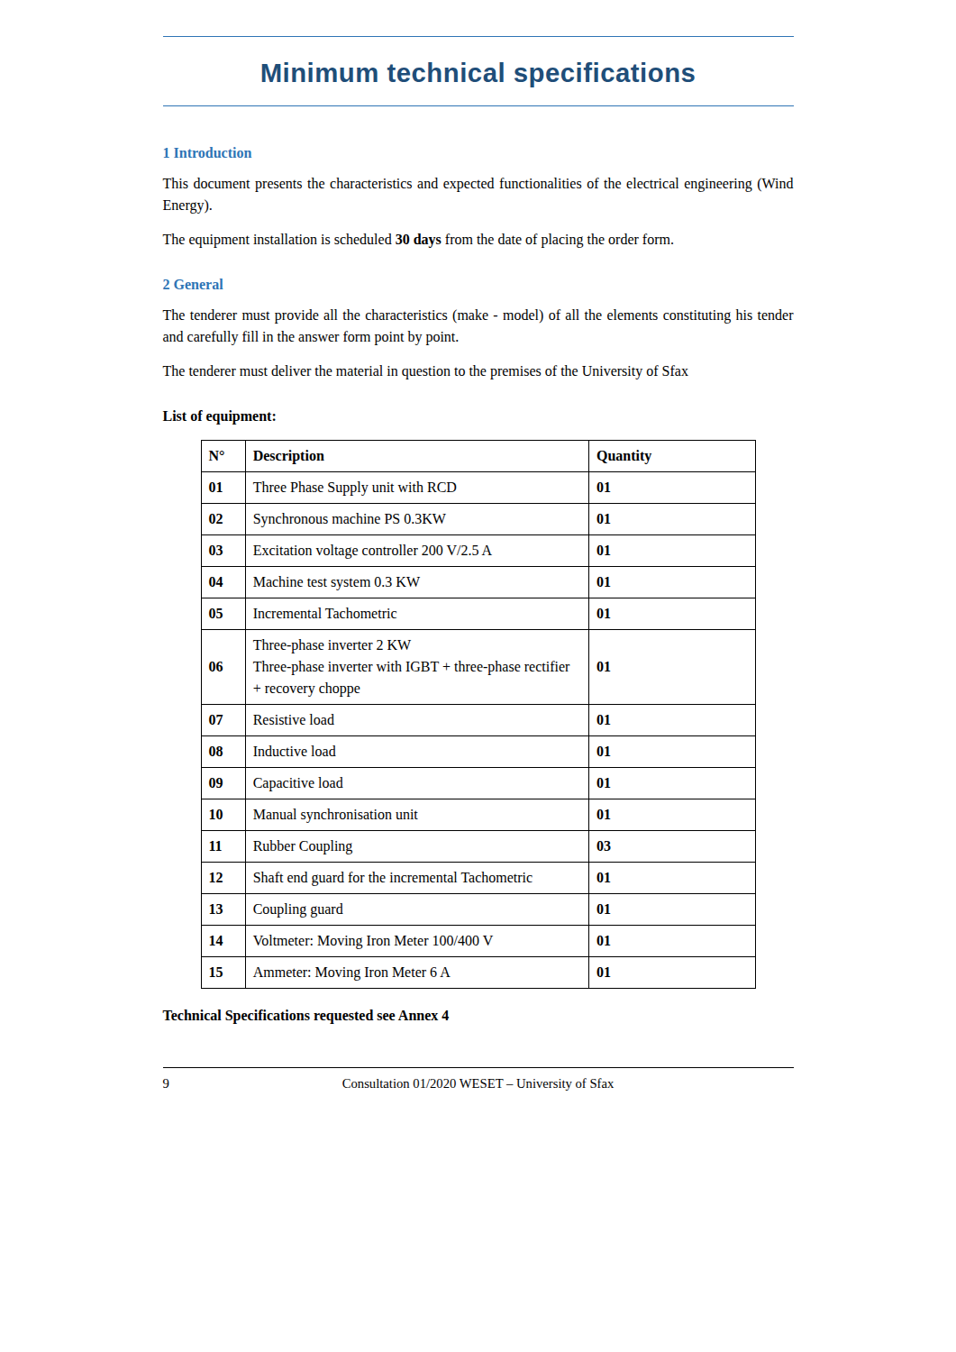Minimum technical specifications
1 Introduction
This document presents the characteristics and expected functionalities of the electrical engineering (Wind Energy).
The equipment installation is scheduled 30 days from the date of placing the order form.
2 General
The tenderer must provide all the characteristics (make - model) of all the elements constituting his tender and carefully fill in the answer form point by point.
The tenderer must deliver the material in question to the premises of the University of Sfax
List of equipment:
| N° | Description | Quantity |
| --- | --- | --- |
| 01 | Three Phase Supply unit with RCD | 01 |
| 02 | Synchronous machine PS 0.3KW | 01 |
| 03 | Excitation voltage controller 200 V/2.5 A | 01 |
| 04 | Machine test system 0.3 KW | 01 |
| 05 | Incremental Tachometric | 01 |
| 06 | Three-phase inverter 2 KW Three-phase inverter with IGBT + three-phase rectifier + recovery choppe | 01 |
| 07 | Resistive load | 01 |
| 08 | Inductive load | 01 |
| 09 | Capacitive load | 01 |
| 10 | Manual synchronisation unit | 01 |
| 11 | Rubber Coupling | 03 |
| 12 | Shaft end guard for the incremental Tachometric | 01 |
| 13 | Coupling guard | 01 |
| 14 | Voltmeter: Moving Iron Meter 100/400 V | 01 |
| 15 | Ammeter: Moving Iron Meter 6 A | 01 |
Technical Specifications requested see Annex 4
9
Consultation 01/2020 WESET – University of Sfax